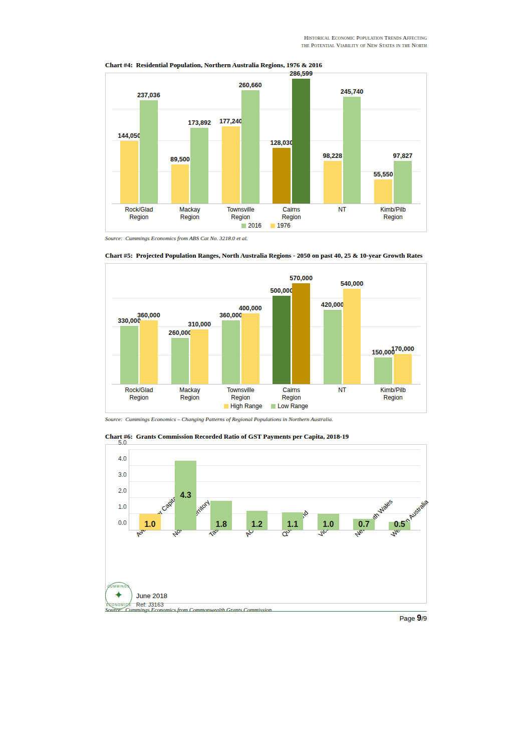Historical Economic Population Trends Affecting
the Potential Viability of New States in the North
Chart #4: Residential Population, Northern Australia Regions, 1976 & 2016
144,050
237,036
89,500
173,892
177,240
260,660
128,030
286,599
98,228
245,740
55,550
97,827
Rock/Glad
Region
Mackay
Region
Townsville
Region
Cairns
Region
NT
Kimb/Pilb
Region
2016 1976
Source: Cummings Economics from ABS Cat No. 3218.0 et al.
Chart #5: Projected Population Ranges, North Australia Regions - 2050 on past 40, 25 & 10-year Growth Rates
330,000
360,000
260,000
310,000
360,000
400,000
500,000
570,000
420,000
540,000
150,000
170,000
Rock/Glad
Region
Mackay
Region
Townsville
Region
Cairns
Region
NT
Kimb/Pilb
Region
High Range Low Range
Source: Cummings Economics – Changing Patterns of Regional Populations in Northern Australia.
Chart #6: Grants Commission Recorded Ratio of GST Payments per Capita, 2018-19
5.0
4.0
3.0
2.0
1.0
0.0
1.0
4.3
1.8
1.2
1.1
1.0
0.7
0.5
Average per Capita Northern Territory Tasmania ACT Queensland Victoria New South Wales Western Australia
Source: Cummings Economics from Commonwealth Grants Commission.
CUMMINGS
✦
ECONOMICS
June 2018
Ref: J3163
Page 9/9